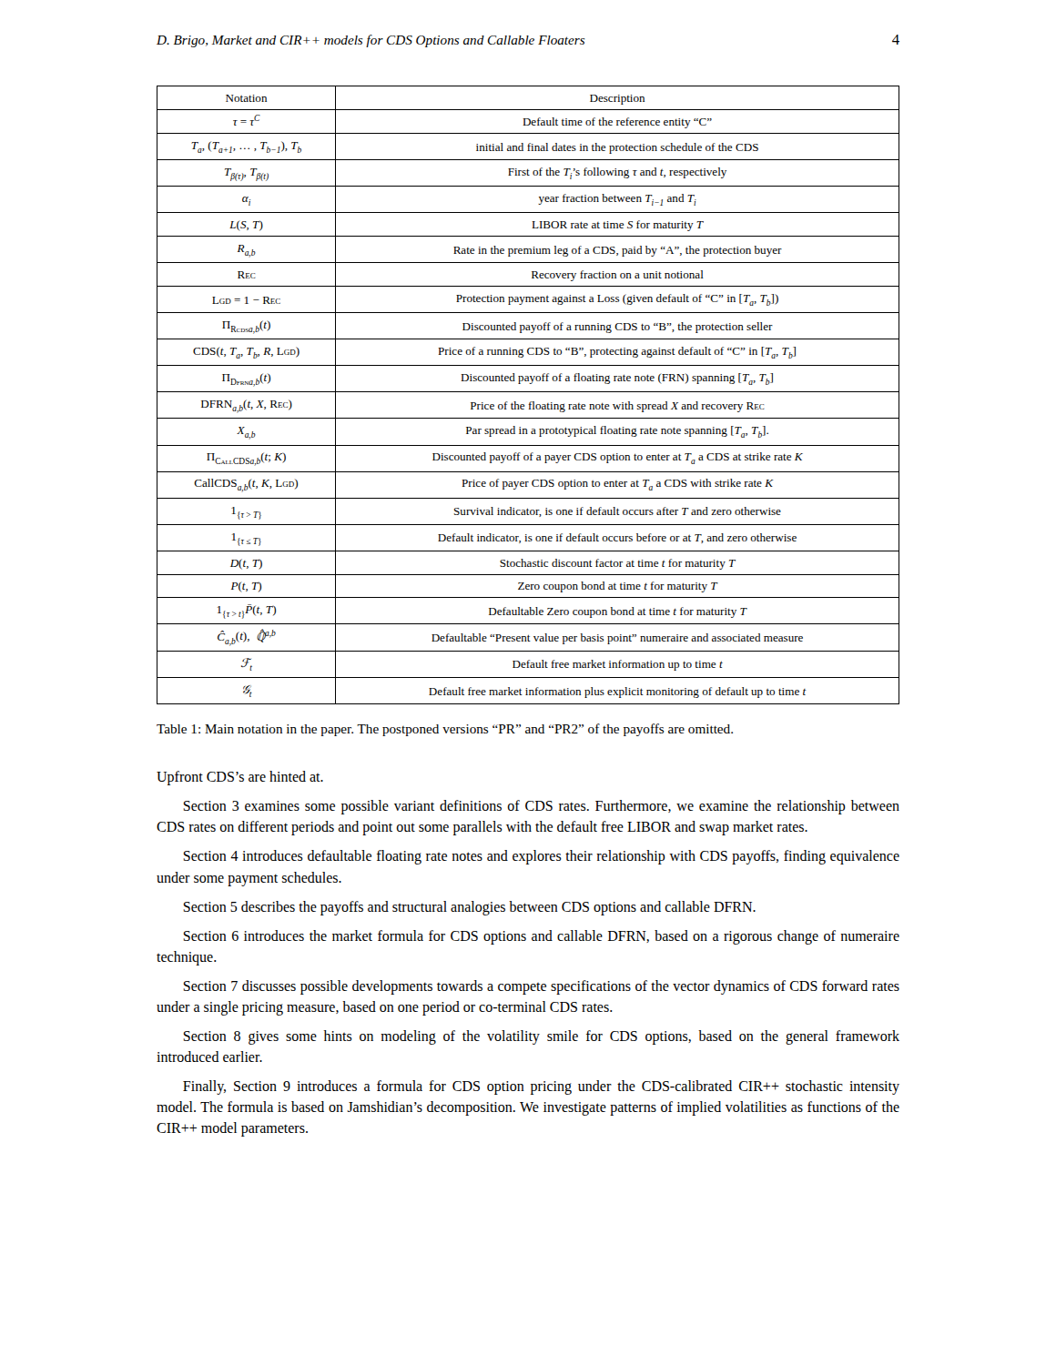D. Brigo, Market and CIR++ models for CDS Options and Callable Floaters 4
| Notation | Description |
| --- | --- |
| τ = τ C | Default time of the reference entity “C” |
| T a , ( T a+1 , … , T b−1 ), T b | initial and final dates in the protection schedule of the CDS |
| T β(τ) , T β(t) | First of the T i ’s following τ and t , respectively |
| α i | year fraction between T i−1 and T i |
| L ( S , T ) | LIBOR rate at time S for maturity T |
| R a,b | Rate in the premium leg of a CDS, paid by “A”, the protection buyer |
| Rec | Recovery fraction on a unit notional |
| Lgd = 1 − Rec | Protection payment against a Loss (given default of “C” in [ T a , T b ]) |
| Π Rcds a,b ( t ) | Discounted payoff of a running CDS to “B”, the protection seller |
| CDS( t , T a , T b , R , Lgd ) | Price of a running CDS to “B”, protecting against default of “C” in [ T a , T b ] |
| Π Dfrn a,b ( t ) | Discounted payoff of a floating rate note (FRN) spanning [ T a , T b ] |
| DFRN a,b ( t , X , Rec ) | Price of the floating rate note with spread X and recovery Rec |
| X a,b | Par spread in a prototypical floating rate note spanning [ T a , T b ]. |
| Π CallCDS a,b ( t ; K ) | Discounted payoff of a payer CDS option to enter at T a a CDS at strike rate K |
| CallCDS a,b ( t , K , Lgd ) | Price of payer CDS option to enter at T a a CDS with strike rate K |
| 1 { τ > T } | Survival indicator, is one if default occurs after T and zero otherwise |
| 1 { τ ≤ T } | Default indicator, is one if default occurs before or at T , and zero otherwise |
| D ( t , T ) | Stochastic discount factor at time t for maturity T |
| P ( t , T ) | Zero coupon bond at time t for maturity T |
| 1 { τ > t } P̄ ( t , T ) | Defaultable Zero coupon bond at time t for maturity T |
| Ĉ a,b ( t ), ℚ̂ a,b | Defaultable “Present value per basis point” numeraire and associated measure |
| ℱ t | Default free market information up to time t |
| 𝒢 t | Default free market information plus explicit monitoring of default up to time t |
Table 1: Main notation in the paper. The postponed versions “PR” and “PR2” of the payoffs are omitted.
Upfront CDS’s are hinted at.
Section 3 examines some possible variant definitions of CDS rates. Furthermore, we examine the relationship between CDS rates on different periods and point out some parallels with the default free LIBOR and swap market rates.
Section 4 introduces defaultable floating rate notes and explores their relationship with CDS payoffs, finding equivalence under some payment schedules.
Section 5 describes the payoffs and structural analogies between CDS options and callable DFRN.
Section 6 introduces the market formula for CDS options and callable DFRN, based on a rigorous change of numeraire technique.
Section 7 discusses possible developments towards a compete specifications of the vector dynamics of CDS forward rates under a single pricing measure, based on one period or co-terminal CDS rates.
Section 8 gives some hints on modeling of the volatility smile for CDS options, based on the general framework introduced earlier.
Finally, Section 9 introduces a formula for CDS option pricing under the CDS-calibrated CIR++ stochastic intensity model. The formula is based on Jamshidian’s decomposition. We investigate patterns of implied volatilities as functions of the CIR++ model parameters.